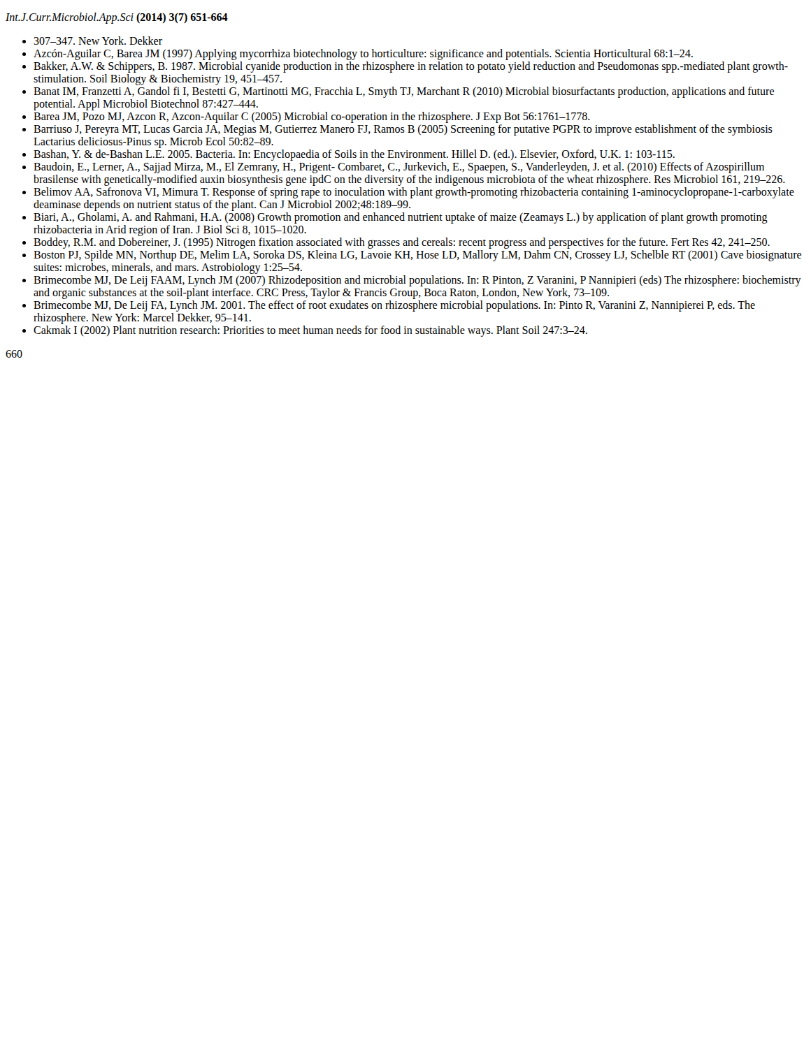Int.J.Curr.Microbiol.App.Sci (2014) 3(7) 651-664
307–347. New York. Dekker
Azcón-Aguilar C, Barea JM (1997) Applying mycorrhiza biotechnology to horticulture: significance and potentials. Scientia Horticultural 68:1–24.
Bakker, A.W. & Schippers, B. 1987. Microbial cyanide production in the rhizosphere in relation to potato yield reduction and Pseudomonas spp.-mediated plant growth-stimulation. Soil Biology & Biochemistry 19, 451–457.
Banat IM, Franzetti A, Gandol fi I, Bestetti G, Martinotti MG, Fracchia L, Smyth TJ, Marchant R (2010) Microbial biosurfactants production, applications and future potential. Appl Microbiol Biotechnol 87:427–444.
Barea JM, Pozo MJ, Azcon R, Azcon-Aquilar C (2005) Microbial co-operation in the rhizosphere. J Exp Bot 56:1761–1778.
Barriuso J, Pereyra MT, Lucas Garcia JA, Megias M, Gutierrez Manero FJ, Ramos B (2005) Screening for putative PGPR to improve establishment of the symbiosis Lactarius deliciosus-Pinus sp. Microb Ecol 50:82–89.
Bashan, Y. & de-Bashan L.E. 2005. Bacteria. In: Encyclopaedia of Soils in the Environment. Hillel D. (ed.). Elsevier, Oxford, U.K. 1: 103-115.
Baudoin, E., Lerner, A., Sajjad Mirza, M., El Zemrany, H., Prigent- Combaret, C., Jurkevich, E., Spaepen, S., Vanderleyden, J. et al. (2010) Effects of Azospirillum brasilense with genetically-modified auxin biosynthesis gene ipdC on the diversity of the indigenous microbiota of the wheat rhizosphere. Res Microbiol 161, 219–226.
Belimov AA, Safronova VI, Mimura T. Response of spring rape to inoculation with plant growth-promoting rhizobacteria containing 1-aminocyclopropane-1-carboxylate deaminase depends on nutrient status of the plant. Can J Microbiol 2002;48:189–99.
Biari, A., Gholami, A. and Rahmani, H.A. (2008) Growth promotion and enhanced nutrient uptake of maize (Zeamays L.) by application of plant growth promoting rhizobacteria in Arid region of Iran. J Biol Sci 8, 1015–1020.
Boddey, R.M. and Dobereiner, J. (1995) Nitrogen fixation associated with grasses and cereals: recent progress and perspectives for the future. Fert Res 42, 241–250.
Boston PJ, Spilde MN, Northup DE, Melim LA, Soroka DS, Kleina LG, Lavoie KH, Hose LD, Mallory LM, Dahm CN, Crossey LJ, Schelble RT (2001) Cave biosignature suites: microbes, minerals, and mars. Astrobiology 1:25–54.
Brimecombe MJ, De Leij FAAM, Lynch JM (2007) Rhizodeposition and microbial populations. In: R Pinton, Z Varanini, P Nannipieri (eds) The rhizosphere: biochemistry and organic substances at the soil-plant interface. CRC Press, Taylor & Francis Group, Boca Raton, London, New York, 73–109.
Brimecombe MJ, De Leij FA, Lynch JM. 2001. The effect of root exudates on rhizosphere microbial populations. In: Pinto R, Varanini Z, Nannipierei P, eds. The rhizosphere. New York: Marcel Dekker, 95–141.
Cakmak I (2002) Plant nutrition research: Priorities to meet human needs for food in sustainable ways. Plant Soil 247:3–24.
660